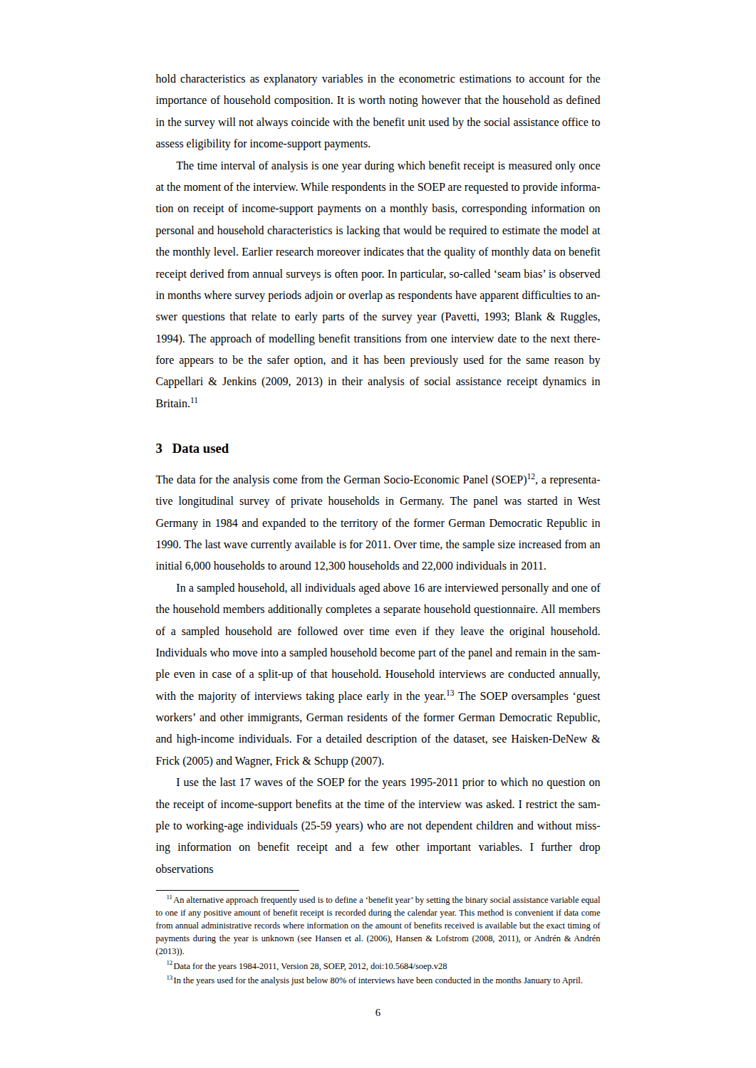hold characteristics as explanatory variables in the econometric estimations to account for the importance of household composition. It is worth noting however that the household as defined in the survey will not always coincide with the benefit unit used by the social assistance office to assess eligibility for income-support payments.
The time interval of analysis is one year during which benefit receipt is measured only once at the moment of the interview. While respondents in the SOEP are requested to provide information on receipt of income-support payments on a monthly basis, corresponding information on personal and household characteristics is lacking that would be required to estimate the model at the monthly level. Earlier research moreover indicates that the quality of monthly data on benefit receipt derived from annual surveys is often poor. In particular, so-called ‘seam bias’ is observed in months where survey periods adjoin or overlap as respondents have apparent difficulties to answer questions that relate to early parts of the survey year (Pavetti, 1993; Blank & Ruggles, 1994). The approach of modelling benefit transitions from one interview date to the next therefore appears to be the safer option, and it has been previously used for the same reason by Cappellari & Jenkins (2009, 2013) in their analysis of social assistance receipt dynamics in Britain.11
3 Data used
The data for the analysis come from the German Socio-Economic Panel (SOEP)12, a representative longitudinal survey of private households in Germany. The panel was started in West Germany in 1984 and expanded to the territory of the former German Democratic Republic in 1990. The last wave currently available is for 2011. Over time, the sample size increased from an initial 6,000 households to around 12,300 households and 22,000 individuals in 2011.
In a sampled household, all individuals aged above 16 are interviewed personally and one of the household members additionally completes a separate household questionnaire. All members of a sampled household are followed over time even if they leave the original household. Individuals who move into a sampled household become part of the panel and remain in the sample even in case of a split-up of that household. Household interviews are conducted annually, with the majority of interviews taking place early in the year.13 The SOEP oversamples ‘guest workers’ and other immigrants, German residents of the former German Democratic Republic, and high-income individuals. For a detailed description of the dataset, see Haisken-DeNew & Frick (2005) and Wagner, Frick & Schupp (2007).
I use the last 17 waves of the SOEP for the years 1995-2011 prior to which no question on the receipt of income-support benefits at the time of the interview was asked. I restrict the sample to working-age individuals (25-59 years) who are not dependent children and without missing information on benefit receipt and a few other important variables. I further drop observations
11An alternative approach frequently used is to define a ‘benefit year’ by setting the binary social assistance variable equal to one if any positive amount of benefit receipt is recorded during the calendar year. This method is convenient if data come from annual administrative records where information on the amount of benefits received is available but the exact timing of payments during the year is unknown (see Hansen et al. (2006), Hansen & Lofstrom (2008, 2011), or Andrén & Andrén (2013)).
12Data for the years 1984-2011, Version 28, SOEP, 2012, doi:10.5684/soep.v28
13In the years used for the analysis just below 80% of interviews have been conducted in the months January to April.
6